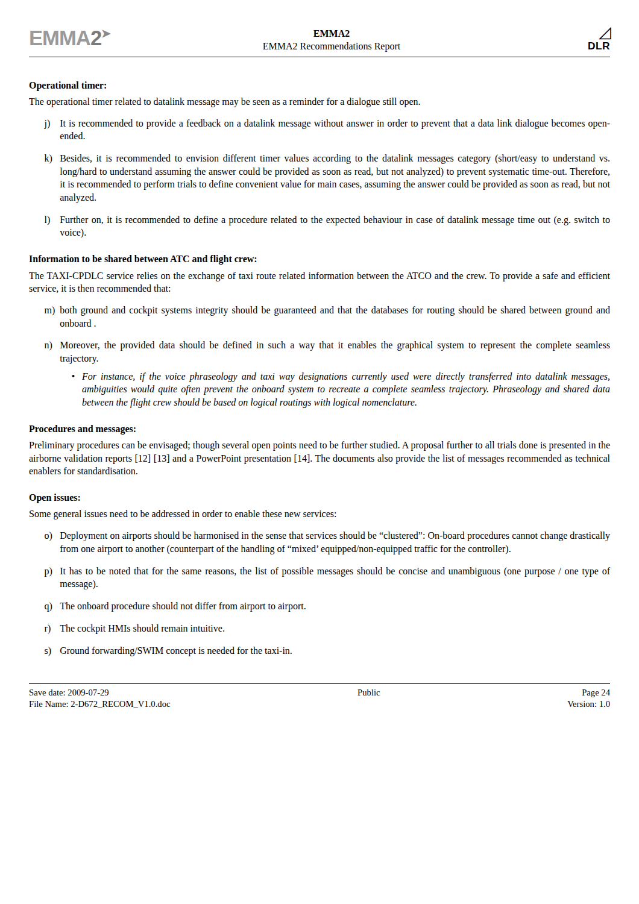EMMA2➤
EMMA2 EMMA2 Recommendations Report
◿ DLR
Operational timer:
The operational timer related to datalink message may be seen as a reminder for a dialogue still open.
j) It is recommended to provide a feedback on a datalink message without answer in order to prevent that a data link dialogue becomes open-ended.
k) Besides, it is recommended to envision different timer values according to the datalink messages category (short/easy to understand vs. long/hard to understand assuming the answer could be provided as soon as read, but not analyzed) to prevent systematic time-out. Therefore, it is recommended to perform trials to define convenient value for main cases, assuming the answer could be provided as soon as read, but not analyzed.
l) Further on, it is recommended to define a procedure related to the expected behaviour in case of datalink message time out (e.g. switch to voice).
Information to be shared between ATC and flight crew:
The TAXI-CPDLC service relies on the exchange of taxi route related information between the ATCO and the crew. To provide a safe and efficient service, it is then recommended that:
m) both ground and cockpit systems integrity should be guaranteed and that the databases for routing should be shared between ground and onboard .
n) Moreover, the provided data should be defined in such a way that it enables the graphical system to represent the complete seamless trajectory.
For instance, if the voice phraseology and taxi way designations currently used were directly transferred into datalink messages, ambiguities would quite often prevent the onboard system to recreate a complete seamless trajectory. Phraseology and shared data between the flight crew should be based on logical routings with logical nomenclature.
Procedures and messages:
Preliminary procedures can be envisaged; though several open points need to be further studied. A proposal further to all trials done is presented in the airborne validation reports [12] [13] and a PowerPoint presentation [14]. The documents also provide the list of messages recommended as technical enablers for standardisation.
Open issues:
Some general issues need to be addressed in order to enable these new services:
o) Deployment on airports should be harmonised in the sense that services should be “clustered”: On-board procedures cannot change drastically from one airport to another (counterpart of the handling of “mixed’ equipped/non-equipped traffic for the controller).
p) It has to be noted that for the same reasons, the list of possible messages should be concise and unambiguous (one purpose / one type of message).
q) The onboard procedure should not differ from airport to airport.
r) The cockpit HMIs should remain intuitive.
s) Ground forwarding/SWIM concept is needed for the taxi-in.
Save date: 2009-07-29 File Name: 2-D672_RECOM_V1.0.doc
Public
Page 24 Version: 1.0